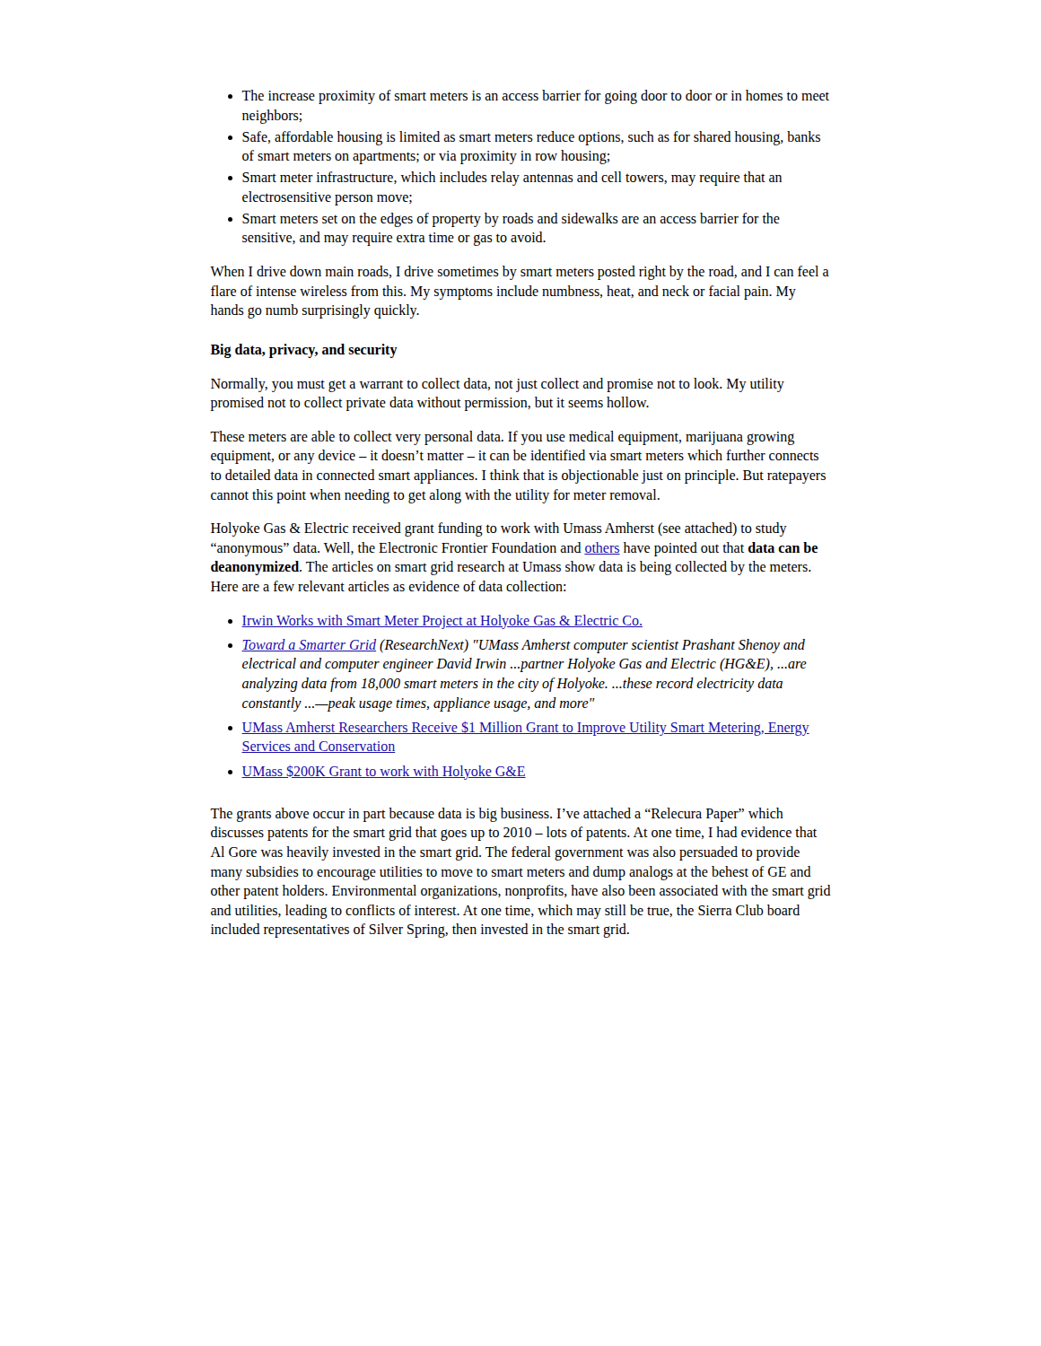The increase proximity of smart meters is an access barrier for going door to door or in homes to meet neighbors;
Safe, affordable housing is limited as smart meters reduce options, such as for shared housing, banks of smart meters on apartments; or via proximity in row housing;
Smart meter infrastructure, which includes relay antennas and cell towers, may require that an electrosensitive person move;
Smart meters set on the edges of property by roads and sidewalks are an access barrier for the sensitive, and may require extra time or gas to avoid.
When I drive down main roads, I drive sometimes by smart meters posted right by the road, and I can feel a flare of intense wireless from this. My symptoms include numbness, heat, and neck or facial pain. My hands go numb surprisingly quickly.
Big data, privacy, and security
Normally, you must get a warrant to collect data, not just collect and promise not to look. My utility promised not to collect private data without permission, but it seems hollow.
These meters are able to collect very personal data. If you use medical equipment, marijuana growing equipment, or any device – it doesn’t matter – it can be identified via smart meters which further connects to detailed data in connected smart appliances. I think that is objectionable just on principle. But ratepayers cannot this point when needing to get along with the utility for meter removal.
Holyoke Gas & Electric received grant funding to work with Umass Amherst (see attached) to study “anonymous” data. Well, the Electronic Frontier Foundation and others have pointed out that data can be deanonymized. The articles on smart grid research at Umass show data is being collected by the meters. Here are a few relevant articles as evidence of data collection:
Irwin Works with Smart Meter Project at Holyoke Gas & Electric Co.
Toward a Smarter Grid (ResearchNext) "UMass Amherst computer scientist Prashant Shenoy and electrical and computer engineer David Irwin ...partner Holyoke Gas and Electric (HG&E), ...are analyzing data from 18,000 smart meters in the city of Holyoke. ...these record electricity data constantly ...—peak usage times, appliance usage, and more"
UMass Amherst Researchers Receive $1 Million Grant to Improve Utility Smart Metering, Energy Services and Conservation
UMass $200K Grant to work with Holyoke G&E
The grants above occur in part because data is big business. I’ve attached a “Relecura Paper” which discusses patents for the smart grid that goes up to 2010 – lots of patents. At one time, I had evidence that Al Gore was heavily invested in the smart grid. The federal government was also persuaded to provide many subsidies to encourage utilities to move to smart meters and dump analogs at the behest of GE and other patent holders. Environmental organizations, nonprofits, have also been associated with the smart grid and utilities, leading to conflicts of interest. At one time, which may still be true, the Sierra Club board included representatives of Silver Spring, then invested in the smart grid.